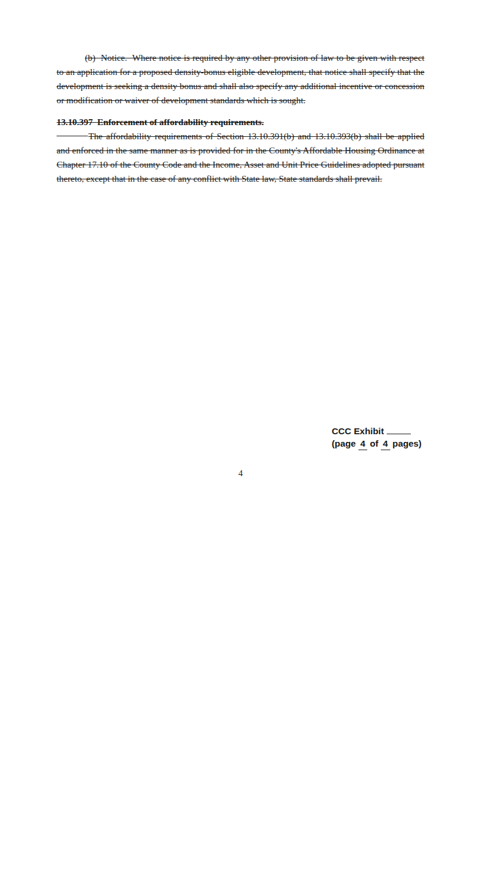(b) Notice. Where notice is required by any other provision of law to be given with respect to an application for a proposed density-bonus eligible development, that notice shall specify that the development is seeking a density bonus and shall also specify any additional incentive or concession or modification or waiver of development standards which is sought.
13.10.397 Enforcement of affordability requirements.
The affordability requirements of Section 13.10.391(b) and 13.10.393(b) shall be applied and enforced in the same manner as is provided for in the County's Affordable Housing Ordinance at Chapter 17.10 of the County Code and the Income, Asset and Unit Price Guidelines adopted pursuant thereto, except that in the case of any conflict with State law, State standards shall prevail.
CCC Exhibit
(page 4 of 4 pages)
4